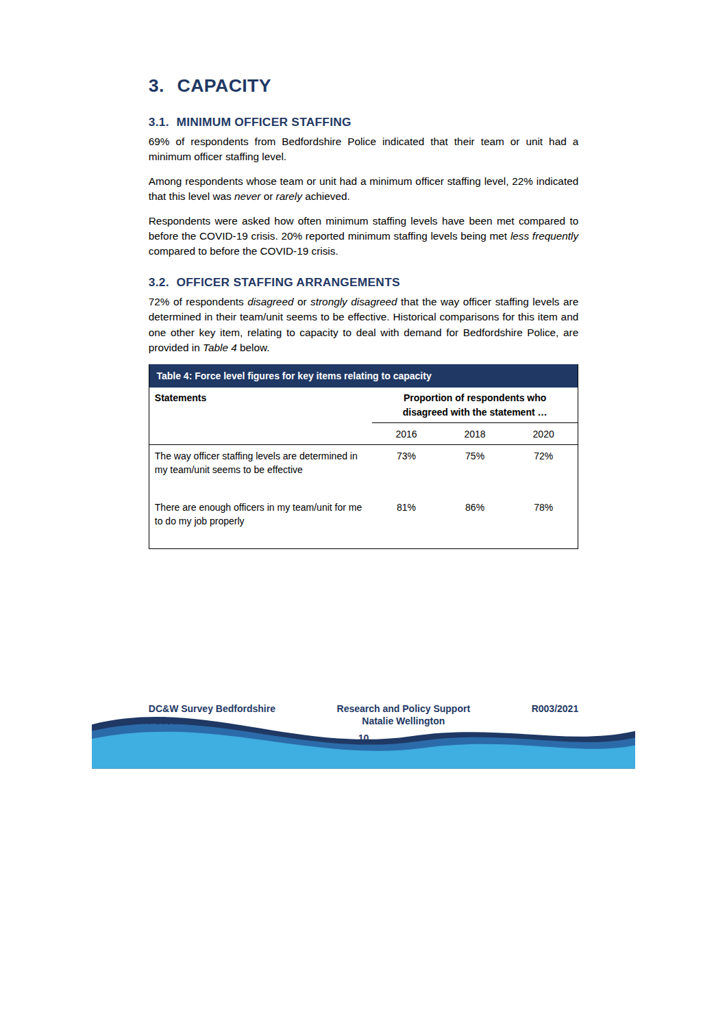3. CAPACITY
3.1. MINIMUM OFFICER STAFFING
69% of respondents from Bedfordshire Police indicated that their team or unit had a minimum officer staffing level.
Among respondents whose team or unit had a minimum officer staffing level, 22% indicated that this level was never or rarely achieved.
Respondents were asked how often minimum staffing levels have been met compared to before the COVID-19 crisis. 20% reported minimum staffing levels being met less frequently compared to before the COVID-19 crisis.
3.2. OFFICER STAFFING ARRANGEMENTS
72% of respondents disagreed or strongly disagreed that the way officer staffing levels are determined in their team/unit seems to be effective. Historical comparisons for this item and one other key item, relating to capacity to deal with demand for Bedfordshire Police, are provided in Table 4 below.
Table 4 : Force level figures for key items relating to capacity
| Statements | Proportion of respondents who disagreed with the statement … |
| --- | --- |
| | 2016 | 2018 | 2020 |
| The way officer staffing levels are determined in my team/unit seems to be effective | 73% | 75% | 72% |
| There are enough officers in my team/unit for me to do my job properly | 81% | 86% | 78% |
DC&W Survey Bedfordshire Police
Research and Policy Support Natalie Wellington
R003/2021
10